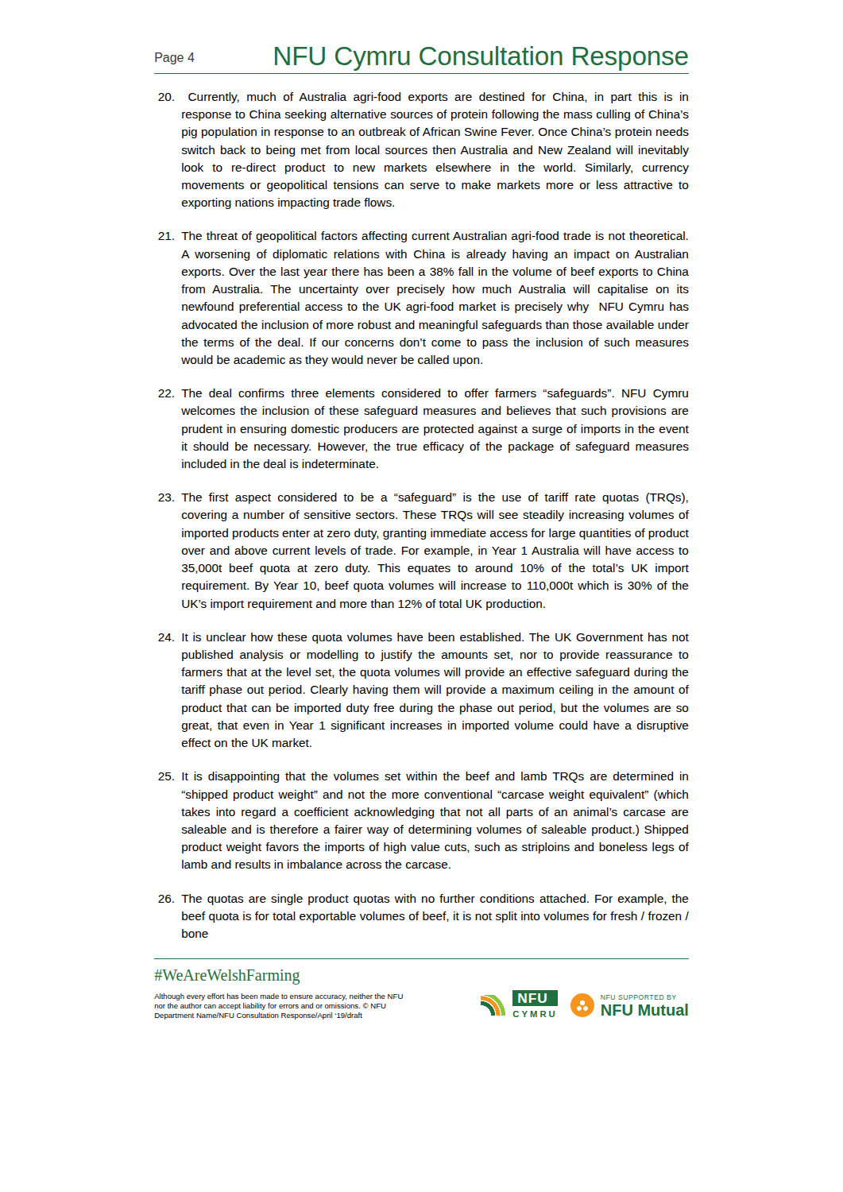Page 4
NFU Cymru Consultation Response
20. Currently, much of Australia agri-food exports are destined for China, in part this is in response to China seeking alternative sources of protein following the mass culling of China’s pig population in response to an outbreak of African Swine Fever. Once China’s protein needs switch back to being met from local sources then Australia and New Zealand will inevitably look to re-direct product to new markets elsewhere in the world. Similarly, currency movements or geopolitical tensions can serve to make markets more or less attractive to exporting nations impacting trade flows.
21. The threat of geopolitical factors affecting current Australian agri-food trade is not theoretical. A worsening of diplomatic relations with China is already having an impact on Australian exports. Over the last year there has been a 38% fall in the volume of beef exports to China from Australia. The uncertainty over precisely how much Australia will capitalise on its newfound preferential access to the UK agri-food market is precisely why NFU Cymru has advocated the inclusion of more robust and meaningful safeguards than those available under the terms of the deal. If our concerns don’t come to pass the inclusion of such measures would be academic as they would never be called upon.
22. The deal confirms three elements considered to offer farmers “safeguards”. NFU Cymru welcomes the inclusion of these safeguard measures and believes that such provisions are prudent in ensuring domestic producers are protected against a surge of imports in the event it should be necessary. However, the true efficacy of the package of safeguard measures included in the deal is indeterminate.
23. The first aspect considered to be a “safeguard” is the use of tariff rate quotas (TRQs), covering a number of sensitive sectors. These TRQs will see steadily increasing volumes of imported products enter at zero duty, granting immediate access for large quantities of product over and above current levels of trade. For example, in Year 1 Australia will have access to 35,000t beef quota at zero duty. This equates to around 10% of the total’s UK import requirement. By Year 10, beef quota volumes will increase to 110,000t which is 30% of the UK’s import requirement and more than 12% of total UK production.
24. It is unclear how these quota volumes have been established. The UK Government has not published analysis or modelling to justify the amounts set, nor to provide reassurance to farmers that at the level set, the quota volumes will provide an effective safeguard during the tariff phase out period. Clearly having them will provide a maximum ceiling in the amount of product that can be imported duty free during the phase out period, but the volumes are so great, that even in Year 1 significant increases in imported volume could have a disruptive effect on the UK market.
25. It is disappointing that the volumes set within the beef and lamb TRQs are determined in “shipped product weight” and not the more conventional “carcase weight equivalent” (which takes into regard a coefficient acknowledging that not all parts of an animal’s carcase are saleable and is therefore a fairer way of determining volumes of saleable product.) Shipped product weight favors the imports of high value cuts, such as striploins and boneless legs of lamb and results in imbalance across the carcase.
26. The quotas are single product quotas with no further conditions attached. For example, the beef quota is for total exportable volumes of beef, it is not split into volumes for fresh / frozen / bone
#WeAreWelshFarming
Although every effort has been made to ensure accuracy, neither the NFU
nor the author can accept liability for errors and or omissions. © NFU
Department Name/NFU Consultation Response/April ‘19/draft
NFU
CYMRU
NFU Supported by
NFU Mutual